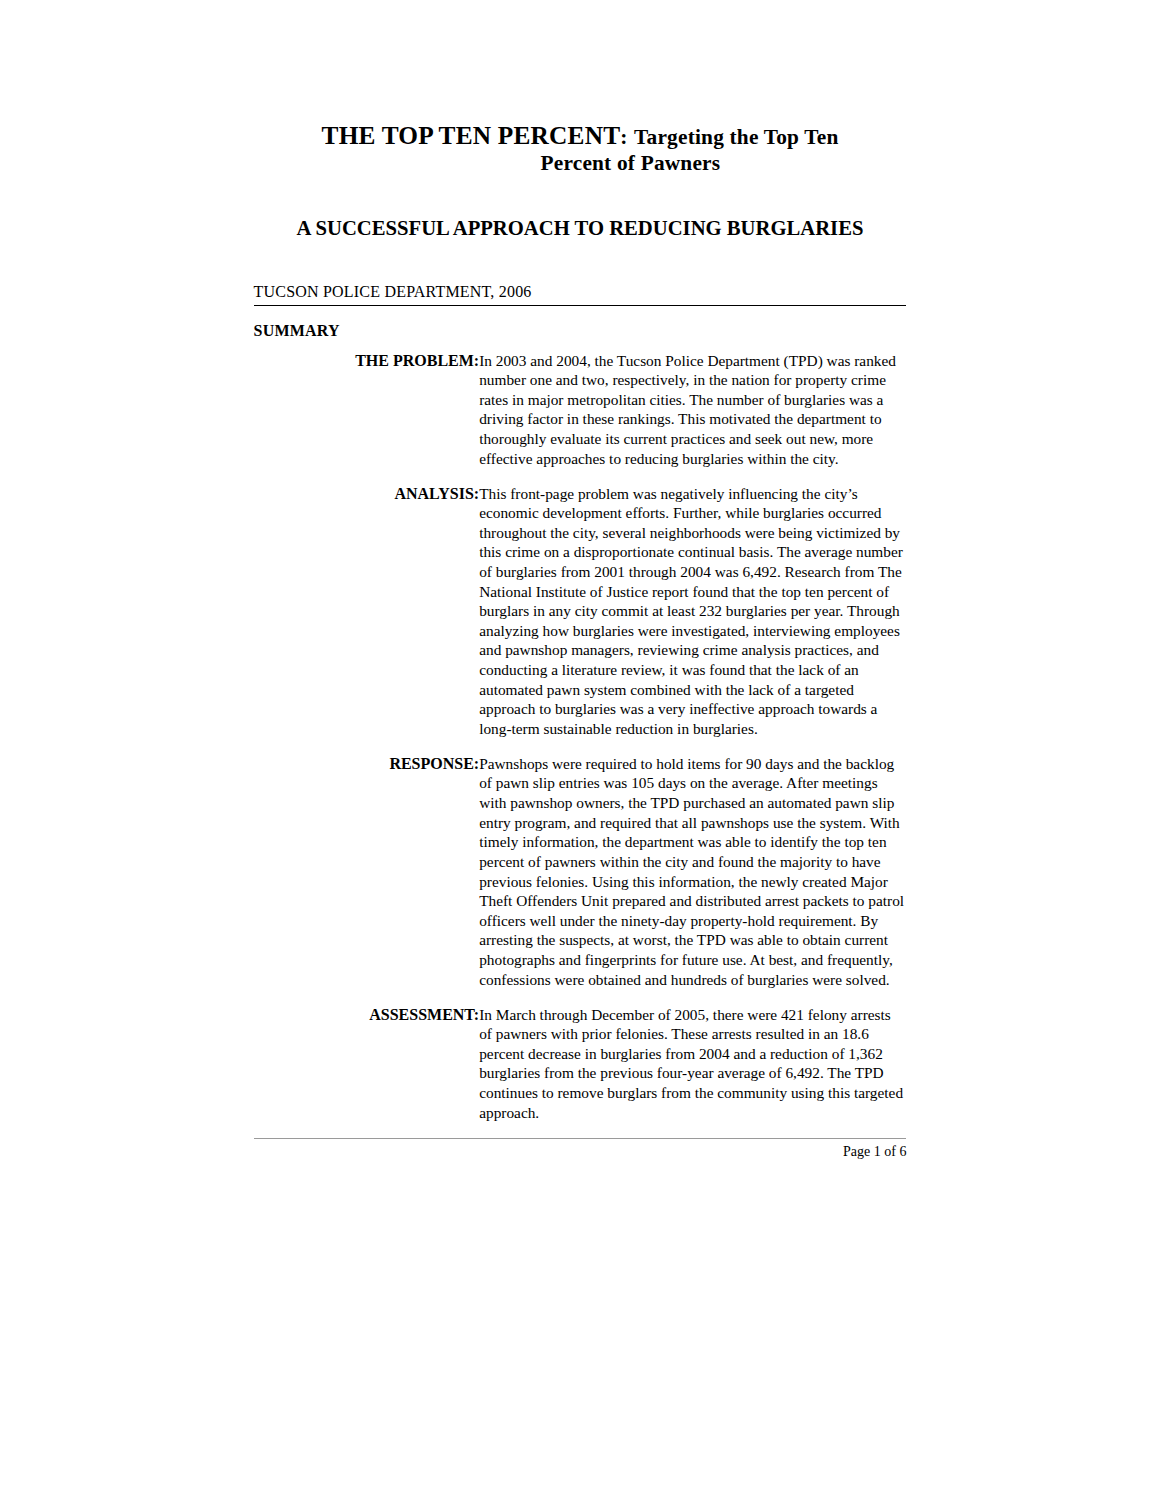THE TOP TEN PERCENT: Targeting the Top Ten Percent of Pawners
A SUCCESSFUL APPROACH TO REDUCING BURGLARIES
TUCSON POLICE DEPARTMENT, 2006
SUMMARY
| THE PROBLEM: | In 2003 and 2004, the Tucson Police Department (TPD) was ranked number one and two, respectively, in the nation for property crime rates in major metropolitan cities. The number of burglaries was a driving factor in these rankings. This motivated the department to thoroughly evaluate its current practices and seek out new, more effective approaches to reducing burglaries within the city. |
| ANALYSIS: | This front-page problem was negatively influencing the city’s economic development efforts. Further, while burglaries occurred throughout the city, several neighborhoods were being victimized by this crime on a disproportionate continual basis. The average number of burglaries from 2001 through 2004 was 6,492. Research from The National Institute of Justice report found that the top ten percent of burglars in any city commit at least 232 burglaries per year. Through analyzing how burglaries were investigated, interviewing employees and pawnshop managers, reviewing crime analysis practices, and conducting a literature review, it was found that the lack of an automated pawn system combined with the lack of a targeted approach to burglaries was a very ineffective approach towards a long-term sustainable reduction in burglaries. |
| RESPONSE: | Pawnshops were required to hold items for 90 days and the backlog of pawn slip entries was 105 days on the average. After meetings with pawnshop owners, the TPD purchased an automated pawn slip entry program, and required that all pawnshops use the system. With timely information, the department was able to identify the top ten percent of pawners within the city and found the majority to have previous felonies. Using this information, the newly created Major Theft Offenders Unit prepared and distributed arrest packets to patrol officers well under the ninety-day property-hold requirement. By arresting the suspects, at worst, the TPD was able to obtain current photographs and fingerprints for future use. At best, and frequently, confessions were obtained and hundreds of burglaries were solved. |
| ASSESSMENT: | In March through December of 2005, there were 421 felony arrests of pawners with prior felonies. These arrests resulted in an 18.6 percent decrease in burglaries from 2004 and a reduction of 1,362 burglaries from the previous four-year average of 6,492. The TPD continues to remove burglars from the community using this targeted approach. |
Page 1 of 6